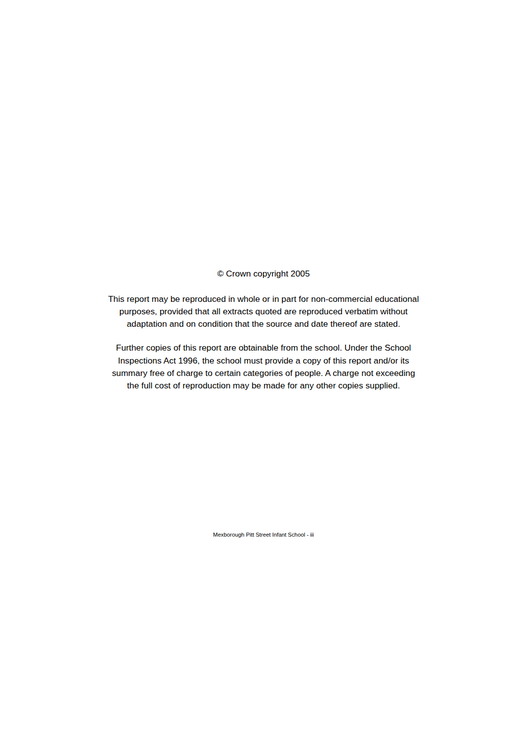© Crown copyright 2005
This report may be reproduced in whole or in part for non-commercial educational purposes, provided that all extracts quoted are reproduced verbatim without adaptation and on condition that the source and date thereof are stated.
Further copies of this report are obtainable from the school. Under the School Inspections Act 1996, the school must provide a copy of this report and/or its summary free of charge to certain categories of people. A charge not exceeding the full cost of reproduction may be made for any other copies supplied.
Mexborough Pitt Street Infant School - iii